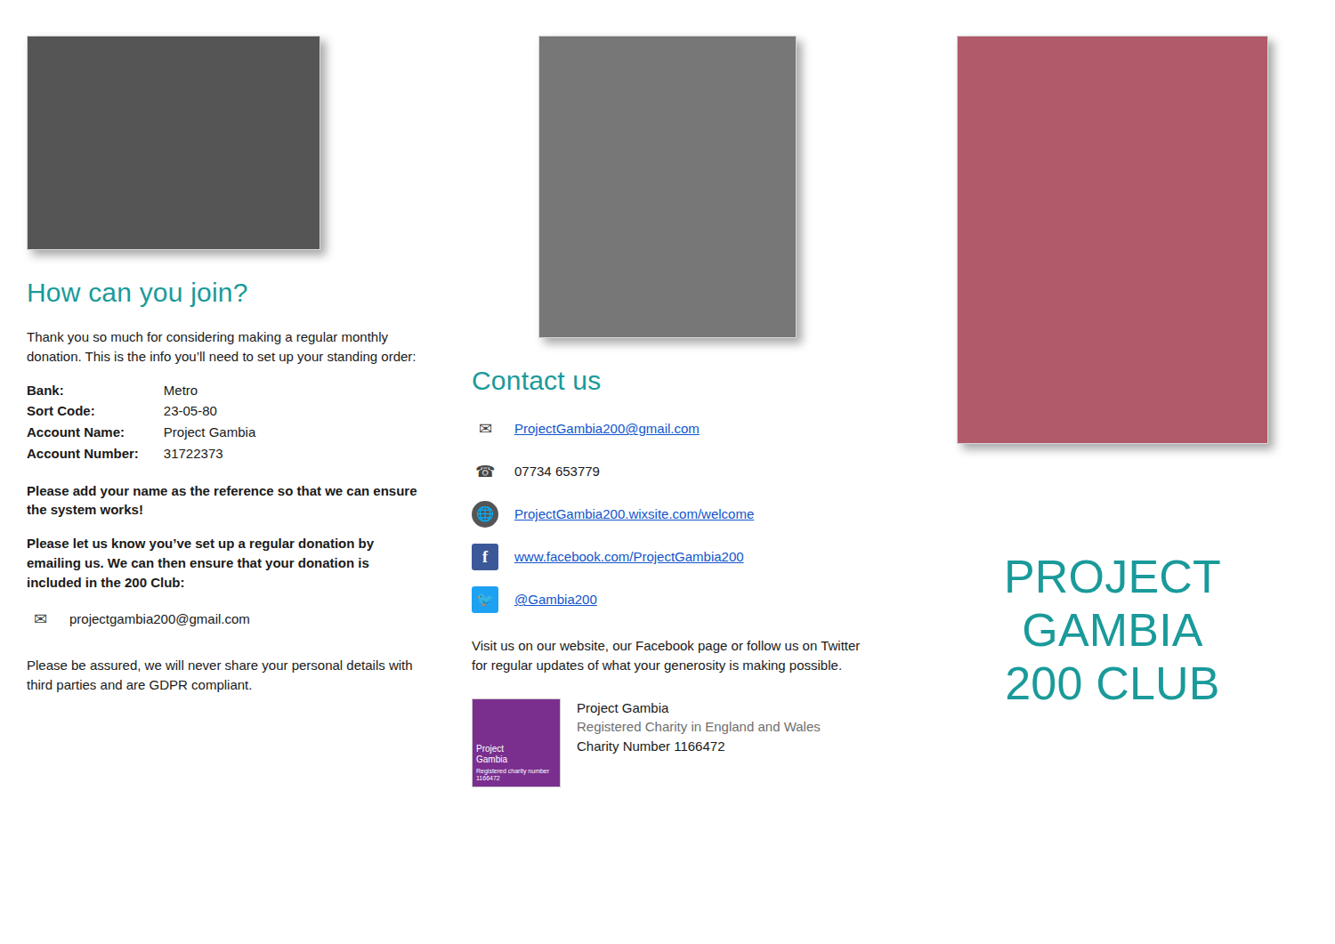How can you join?
Thank you so much for considering making a regular monthly donation. This is the info you’ll need to set up your standing order:
| Bank: | Metro |
| Sort Code: | 23-05-80 |
| Account Name: | Project Gambia |
| Account Number: | 31722373 |
Please add your name as the reference so that we can ensure the system works!
Please let us know you’ve set up a regular donation by emailing us. We can then ensure that your donation is included in the 200 Club:
✉ projectgambia200@gmail.com
Please be assured, we will never share your personal details with third parties and are GDPR compliant.
Contact us
✉ ProjectGambia200@gmail.com
☎ 07734 653779
🌐 ProjectGambia200.wixsite.com/welcome
f www.facebook.com/ProjectGambia200
🐦 @Gambia200
Visit us on our website, our Facebook page or follow us on Twitter for regular updates of what your generosity is making possible.
Project Gambia Registered charity number 1166472
Project Gambia
Registered Charity in England and Wales
Charity Number 1166472
PROJECT
GAMBIA
200 CLUB